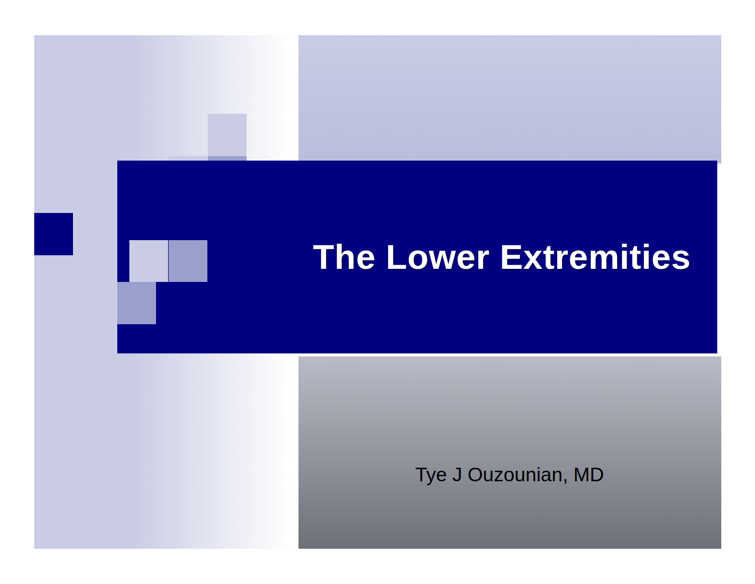The Lower Extremities
Tye J Ouzounian, MD